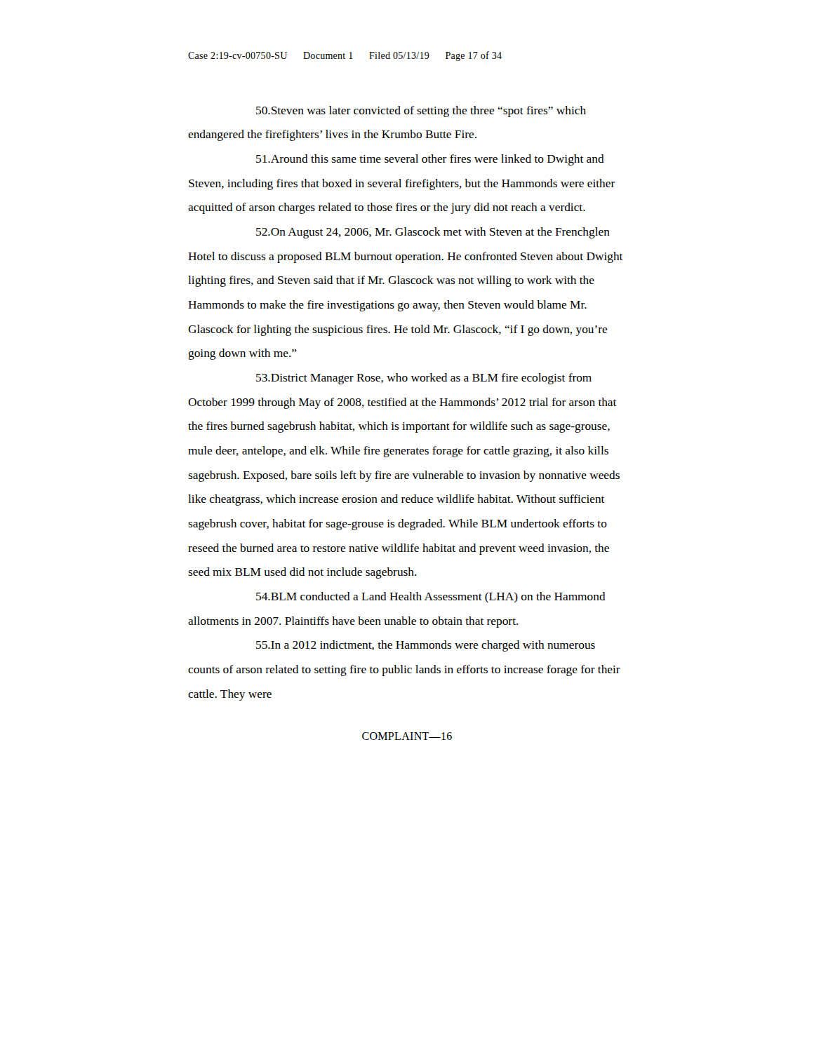Case 2:19-cv-00750-SU Document 1 Filed 05/13/19 Page 17 of 34
50. Steven was later convicted of setting the three “spot fires” which endangered the firefighters’ lives in the Krumbo Butte Fire.
51. Around this same time several other fires were linked to Dwight and Steven, including fires that boxed in several firefighters, but the Hammonds were either acquitted of arson charges related to those fires or the jury did not reach a verdict.
52. On August 24, 2006, Mr. Glascock met with Steven at the Frenchglen Hotel to discuss a proposed BLM burnout operation. He confronted Steven about Dwight lighting fires, and Steven said that if Mr. Glascock was not willing to work with the Hammonds to make the fire investigations go away, then Steven would blame Mr. Glascock for lighting the suspicious fires. He told Mr. Glascock, “if I go down, you’re going down with me.”
53. District Manager Rose, who worked as a BLM fire ecologist from October 1999 through May of 2008, testified at the Hammonds’ 2012 trial for arson that the fires burned sagebrush habitat, which is important for wildlife such as sage-grouse, mule deer, antelope, and elk. While fire generates forage for cattle grazing, it also kills sagebrush. Exposed, bare soils left by fire are vulnerable to invasion by nonnative weeds like cheatgrass, which increase erosion and reduce wildlife habitat. Without sufficient sagebrush cover, habitat for sage-grouse is degraded. While BLM undertook efforts to reseed the burned area to restore native wildlife habitat and prevent weed invasion, the seed mix BLM used did not include sagebrush.
54. BLM conducted a Land Health Assessment (LHA) on the Hammond allotments in 2007. Plaintiffs have been unable to obtain that report.
55. In a 2012 indictment, the Hammonds were charged with numerous counts of arson related to setting fire to public lands in efforts to increase forage for their cattle. They were
COMPLAINT—16